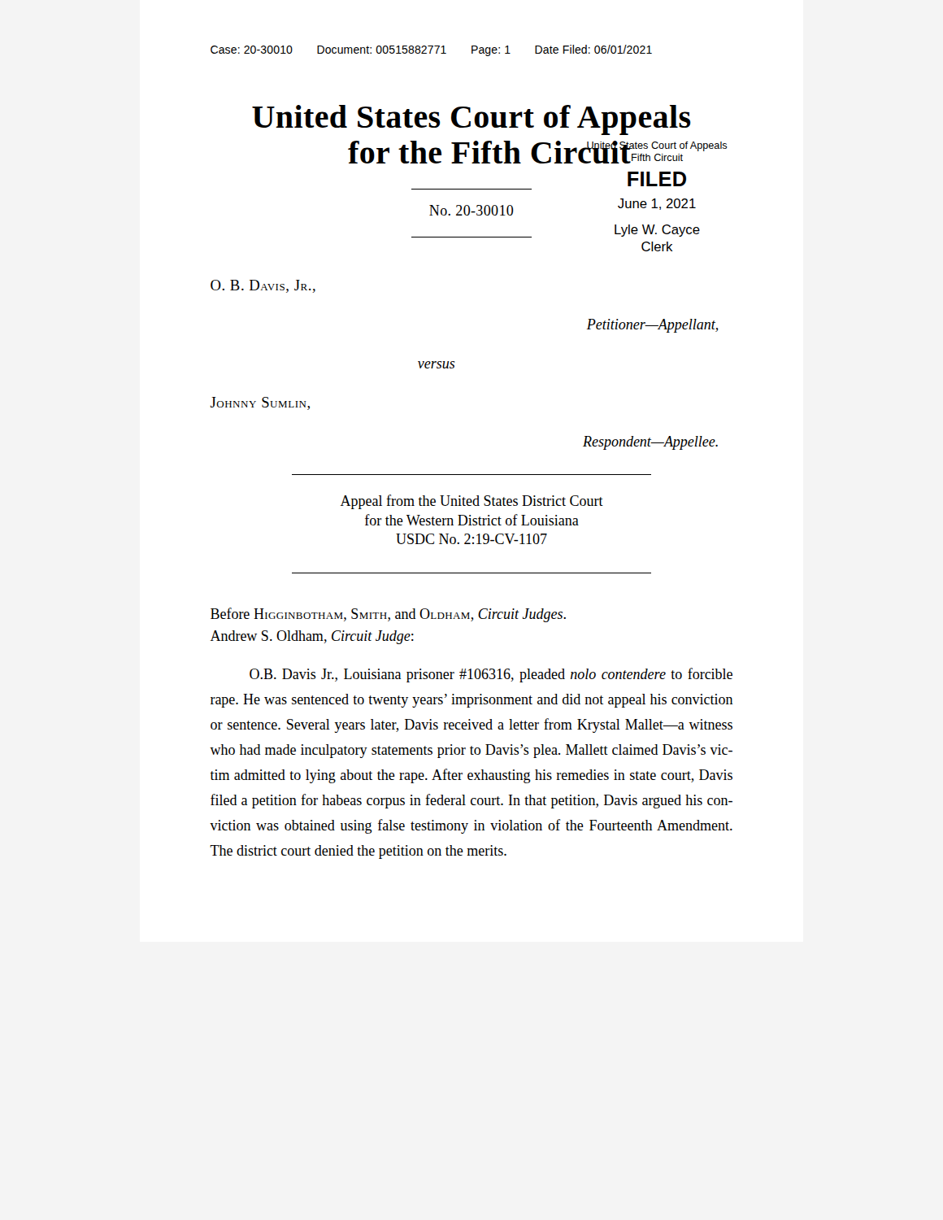Case: 20-30010 Document: 00515882771 Page: 1 Date Filed: 06/01/2021
United States Court of Appeals for the Fifth Circuit
United States Court of Appeals
Fifth Circuit
FILED
June 1, 2021
Lyle W. Cayce
Clerk
No. 20-30010
O. B. Davis, Jr.,
Petitioner—Appellant,
versus
Johnny Sumlin,
Respondent—Appellee.
Appeal from the United States District Court
for the Western District of Louisiana
USDC No. 2:19-CV-1107
Before Higginbotham, Smith, and Oldham, Circuit Judges.
Andrew S. Oldham, Circuit Judge:
O.B. Davis Jr., Louisiana prisoner #106316, pleaded nolo contendere to forcible rape. He was sentenced to twenty years’ imprisonment and did not appeal his conviction or sentence. Several years later, Davis received a letter from Krystal Mallet—a witness who had made inculpatory statements prior to Davis’s plea. Mallett claimed Davis’s victim admitted to lying about the rape. After exhausting his remedies in state court, Davis filed a petition for habeas corpus in federal court. In that petition, Davis argued his conviction was obtained using false testimony in violation of the Fourteenth Amendment. The district court denied the petition on the merits.